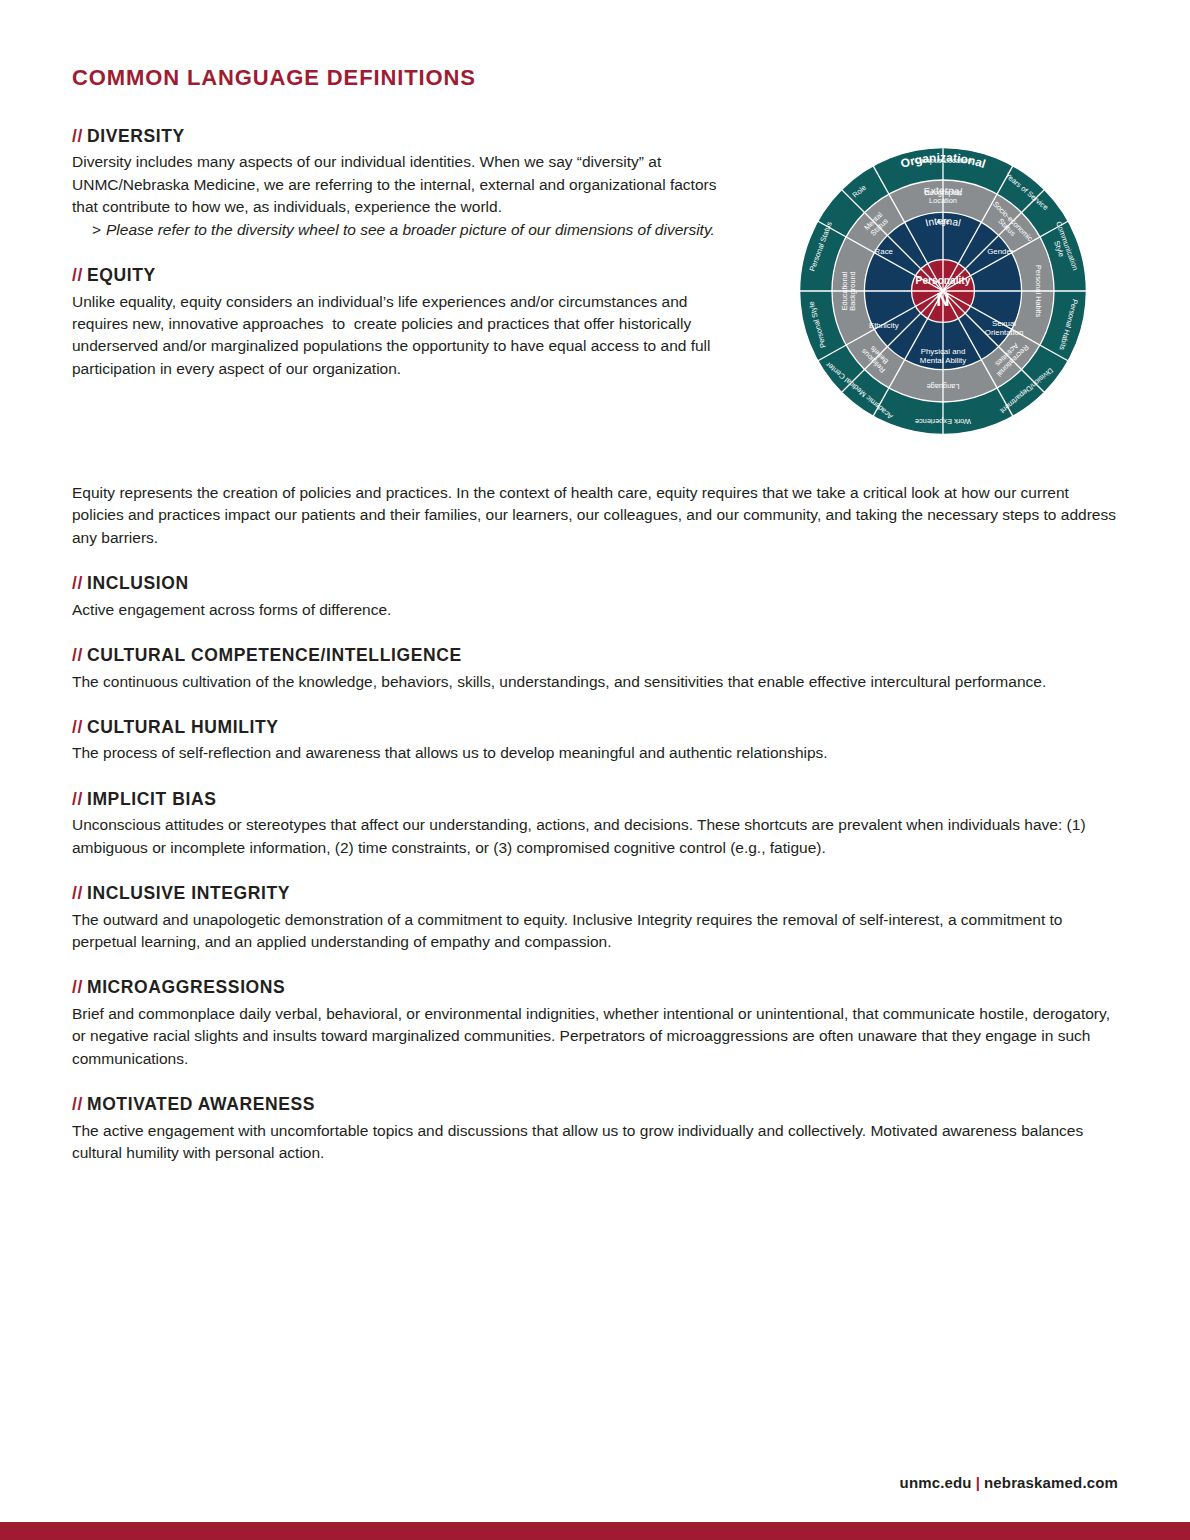Common Language Definitions
Organizational External Internal Personality N Age Gender Sexual Orientation Physical and Mental Ability Ethnicity Race Geographic Location Socio-economic Status Personal Habits Recreational Activities Language Religious Beliefs Educational Background Mental Status Campus Location Years of Service Communication Style Personal Habits Division/Department Work Experience Academic Medical Center Personal Style Personal Status Role
//DIVERSITY
Diversity includes many aspects of our individual identities. When we say “diversity” at UNMC/Nebraska Medicine, we are referring to the internal, external and organizational factors that contribute to how we, as individuals, experience the world.
Please refer to the diversity wheel to see a broader picture of our dimensions of diversity.
//EQUITY
Unlike equality, equity considers an individual’s life experiences and/or circumstances and requires new, innovative approaches to create policies and practices that offer historically underserved and/or marginalized populations the opportunity to have equal access to and full participation in every aspect of our organization.
Equity represents the creation of policies and practices. In the context of health care, equity requires that we take a critical look at how our current policies and practices impact our patients and their families, our learners, our colleagues, and our community, and taking the necessary steps to address any barriers.
//INCLUSION
Active engagement across forms of difference.
//CULTURAL COMPETENCE/INTELLIGENCE
The continuous cultivation of the knowledge, behaviors, skills, understandings, and sensitivities that enable effective intercultural performance.
//CULTURAL HUMILITY
The process of self-reflection and awareness that allows us to develop meaningful and authentic relationships.
//IMPLICIT BIAS
Unconscious attitudes or stereotypes that affect our understanding, actions, and decisions. These shortcuts are prevalent when individuals have: (1) ambiguous or incomplete information, (2) time constraints, or (3) compromised cognitive control (e.g., fatigue).
//INCLUSIVE INTEGRITY
The outward and unapologetic demonstration of a commitment to equity. Inclusive Integrity requires the removal of self-interest, a commitment to perpetual learning, and an applied understanding of empathy and compassion.
//MICROAGGRESSIONS
Brief and commonplace daily verbal, behavioral, or environmental indignities, whether intentional or unintentional, that communicate hostile, derogatory, or negative racial slights and insults toward marginalized communities. Perpetrators of microaggressions are often unaware that they engage in such communications.
//MOTIVATED AWARENESS
The active engagement with uncomfortable topics and discussions that allow us to grow individually and collectively. Motivated awareness balances cultural humility with personal action.
unmc.edu|nebraskamed.com